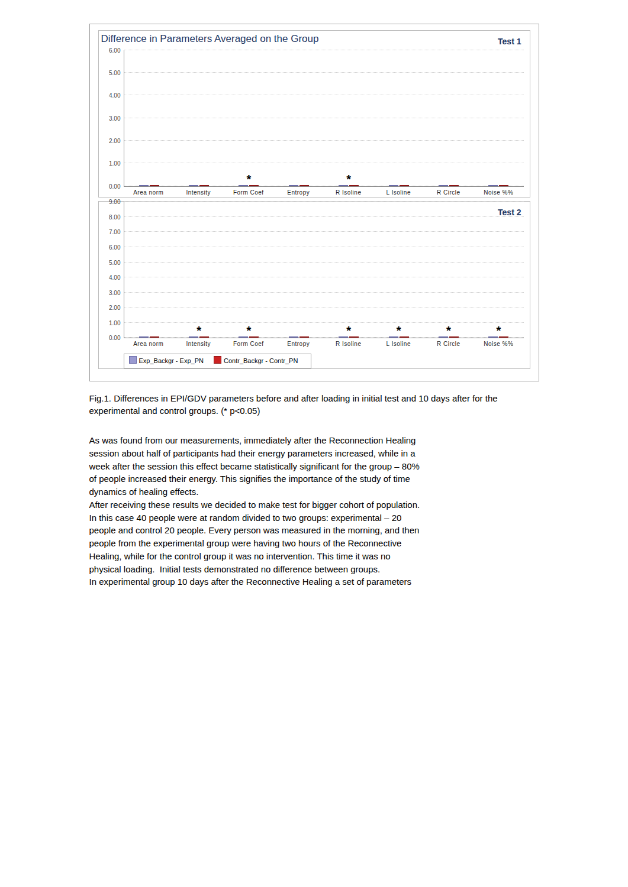Difference in Parameters Averaged on the Group
Test 1
6.00
5.00
4.00
3.00
2.00
1.00
0.00
*
*
Area norm Intensity Form Coef Entropy R Isoline L Isoline R Circle Noise %%
Test 2
9.00
8.00
7.00
6.00
5.00
4.00
3.00
2.00
1.00
0.00
*
*
*
*
*
*
Area norm Intensity Form Coef Entropy R Isoline L Isoline R Circle Noise %%
Exp_Backgr - Exp_PN Contr_Backgr - Contr_PN
Fig.1. Differences in EPI/GDV parameters before and after loading in initial test and 10 days after for the experimental and control groups. (* p<0.05)
As was found from our measurements, immediately after the Reconnection Healing
session about half of participants had their energy parameters increased, while in a
week after the session this effect became statistically significant for the group – 80%
of people increased their energy. This signifies the importance of the study of time
dynamics of healing effects.
After receiving these results we decided to make test for bigger cohort of population.
In this case 40 people were at random divided to two groups: experimental – 20
people and control 20 people. Every person was measured in the morning, and then
people from the experimental group were having two hours of the Reconnective
Healing, while for the control group it was no intervention. This time it was no
physical loading. Initial tests demonstrated no difference between groups.
In experimental group 10 days after the Reconnective Healing a set of parameters